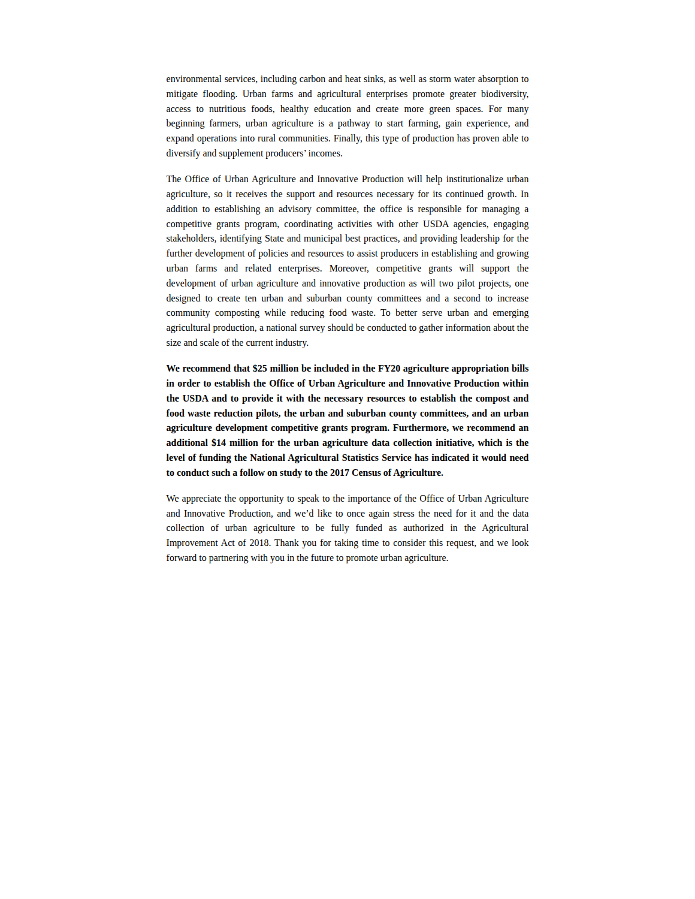environmental services, including carbon and heat sinks, as well as storm water absorption to mitigate flooding. Urban farms and agricultural enterprises promote greater biodiversity, access to nutritious foods, healthy education and create more green spaces. For many beginning farmers, urban agriculture is a pathway to start farming, gain experience, and expand operations into rural communities. Finally, this type of production has proven able to diversify and supplement producers’ incomes.
The Office of Urban Agriculture and Innovative Production will help institutionalize urban agriculture, so it receives the support and resources necessary for its continued growth. In addition to establishing an advisory committee, the office is responsible for managing a competitive grants program, coordinating activities with other USDA agencies, engaging stakeholders, identifying State and municipal best practices, and providing leadership for the further development of policies and resources to assist producers in establishing and growing urban farms and related enterprises. Moreover, competitive grants will support the development of urban agriculture and innovative production as will two pilot projects, one designed to create ten urban and suburban county committees and a second to increase community composting while reducing food waste. To better serve urban and emerging agricultural production, a national survey should be conducted to gather information about the size and scale of the current industry.
We recommend that $25 million be included in the FY20 agriculture appropriation bills in order to establish the Office of Urban Agriculture and Innovative Production within the USDA and to provide it with the necessary resources to establish the compost and food waste reduction pilots, the urban and suburban county committees, and an urban agriculture development competitive grants program. Furthermore, we recommend an additional $14 million for the urban agriculture data collection initiative, which is the level of funding the National Agricultural Statistics Service has indicated it would need to conduct such a follow on study to the 2017 Census of Agriculture.
We appreciate the opportunity to speak to the importance of the Office of Urban Agriculture and Innovative Production, and we’d like to once again stress the need for it and the data collection of urban agriculture to be fully funded as authorized in the Agricultural Improvement Act of 2018. Thank you for taking time to consider this request, and we look forward to partnering with you in the future to promote urban agriculture.